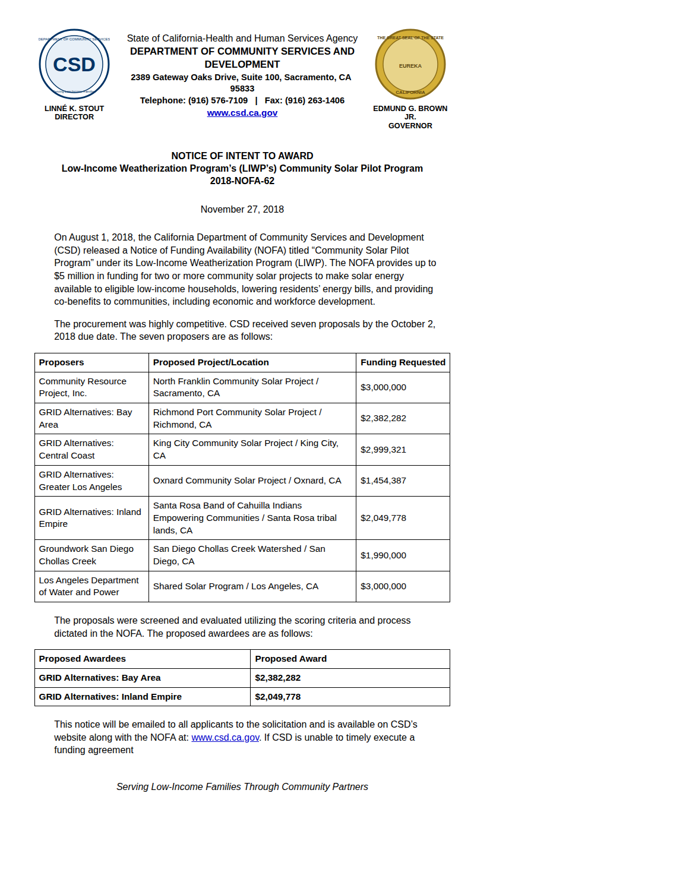LINNÉ K. STOUT
DIRECTOR
State of California-Health and Human Services Agency
DEPARTMENT OF COMMUNITY SERVICES AND DEVELOPMENT
2389 Gateway Oaks Drive, Suite 100, Sacramento, CA 95833
Telephone: (916) 576-7109 | Fax: (916) 263-1406
www.csd.ca.gov
EDMUND G. BROWN JR.
GOVERNOR
NOTICE OF INTENT TO AWARD
Low-Income Weatherization Program’s (LIWP’s) Community Solar Pilot Program
2018-NOFA-62
November 27, 2018
On August 1, 2018, the California Department of Community Services and Development (CSD) released a Notice of Funding Availability (NOFA) titled “Community Solar Pilot Program” under its Low-Income Weatherization Program (LIWP). The NOFA provides up to $5 million in funding for two or more community solar projects to make solar energy available to eligible low-income households, lowering residents’ energy bills, and providing co-benefits to communities, including economic and workforce development.
The procurement was highly competitive. CSD received seven proposals by the October 2, 2018 due date. The seven proposers are as follows:
| Proposers | Proposed Project/Location | Funding Requested |
| --- | --- | --- |
| Community Resource Project, Inc. | North Franklin Community Solar Project / Sacramento, CA | $3,000,000 |
| GRID Alternatives: Bay Area | Richmond Port Community Solar Project / Richmond, CA | $2,382,282 |
| GRID Alternatives: Central Coast | King City Community Solar Project / King City, CA | $2,999,321 |
| GRID Alternatives: Greater Los Angeles | Oxnard Community Solar Project / Oxnard, CA | $1,454,387 |
| GRID Alternatives: Inland Empire | Santa Rosa Band of Cahuilla Indians Empowering Communities / Santa Rosa tribal lands, CA | $2,049,778 |
| Groundwork San Diego Chollas Creek | San Diego Chollas Creek Watershed / San Diego, CA | $1,990,000 |
| Los Angeles Department of Water and Power | Shared Solar Program / Los Angeles, CA | $3,000,000 |
The proposals were screened and evaluated utilizing the scoring criteria and process dictated in the NOFA. The proposed awardees are as follows:
| Proposed Awardees | Proposed Award |
| --- | --- |
| GRID Alternatives: Bay Area | $2,382,282 |
| GRID Alternatives: Inland Empire | $2,049,778 |
This notice will be emailed to all applicants to the solicitation and is available on CSD’s website along with the NOFA at: www.csd.ca.gov. If CSD is unable to timely execute a funding agreement
Serving Low-Income Families Through Community Partners